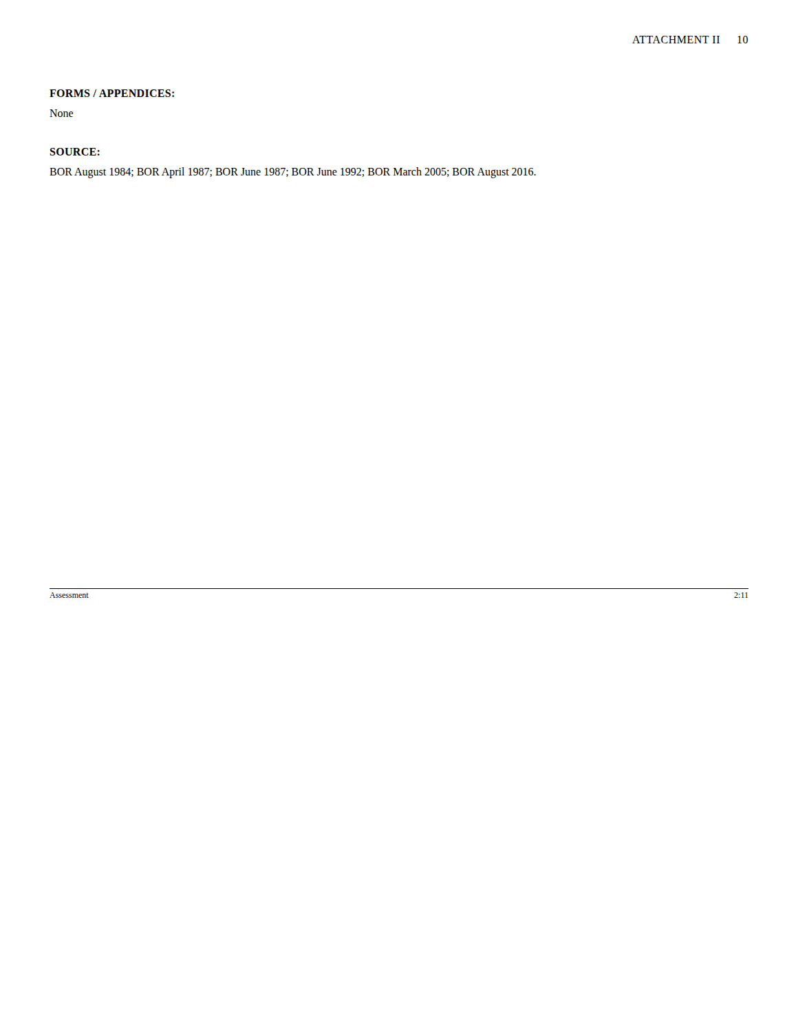ATTACHMENT II10
FORMS / APPENDICES:
None
SOURCE:
BOR August 1984; BOR April 1987; BOR June 1987; BOR June 1992; BOR March 2005; BOR August 2016.
Assessment 2:11